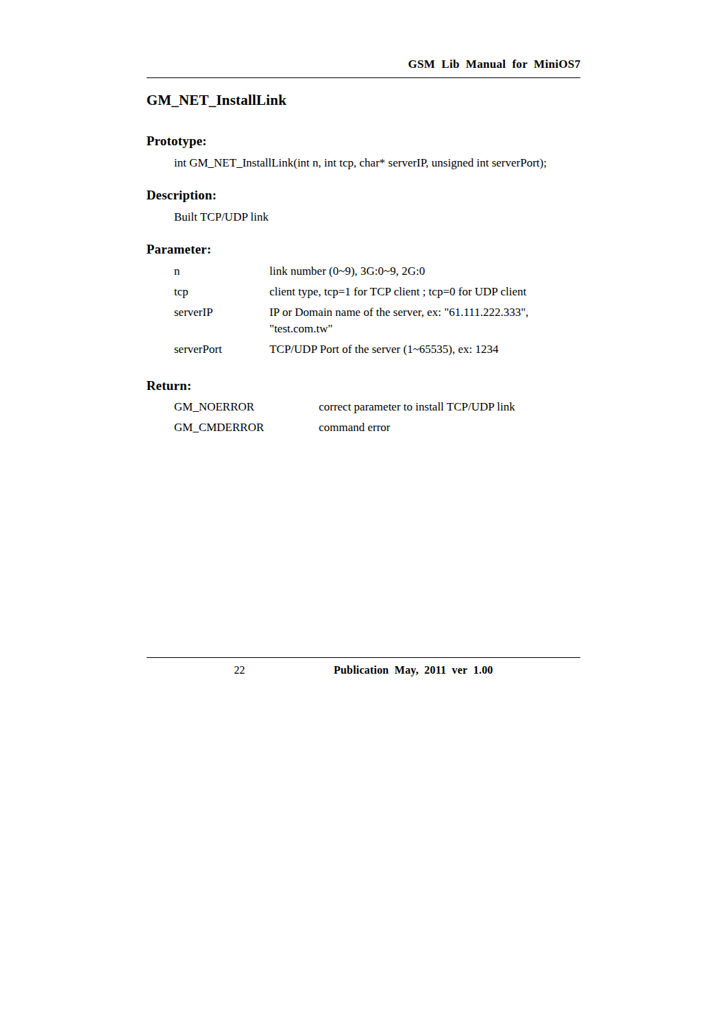GSM Lib Manual for MiniOS7
GM_NET_InstallLink
Prototype:
int GM_NET_InstallLink(int n, int tcp, char* serverIP, unsigned int serverPort);
Description:
Built TCP/UDP link
Parameter:
| n | link number (0~9), 3G:0~9, 2G:0 |
| tcp | client type, tcp=1 for TCP client ; tcp=0 for UDP client |
| serverIP | IP or Domain name of the server, ex: "61.111.222.333", "test.com.tw" |
| serverPort | TCP/UDP Port of the server (1~65535), ex: 1234 |
Return:
| GM_NOERROR | correct parameter to install TCP/UDP link |
| GM_CMDERROR | command error |
22 Publication May, 2011 ver 1.00